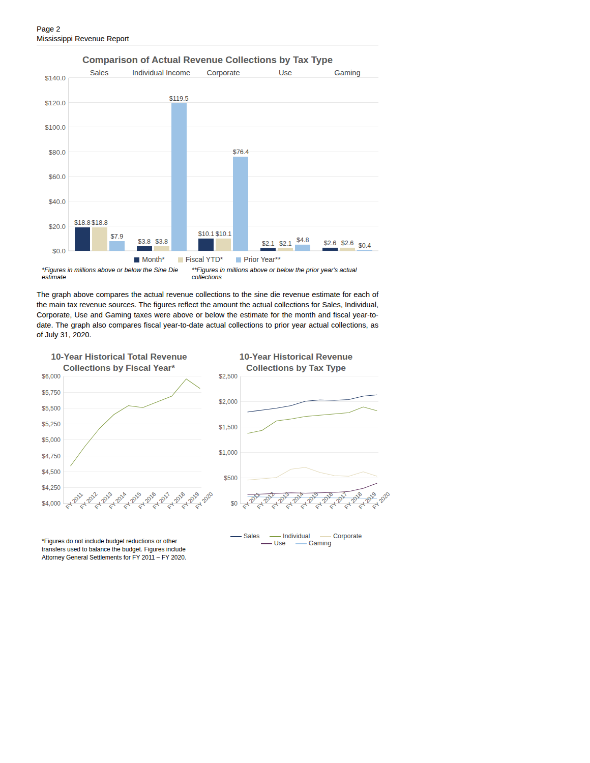Page 2
Mississippi Revenue Report
Comparison of Actual Revenue Collections by Tax Type
Sales
Individual Income
Corporate
Use
Gaming
$0.0
$20.0
$40.0
$60.0
$80.0
$100.0
$120.0
$140.0
$18.8
$18.8
$7.9
$3.8
$3.8
$119.5
$10.1
$10.1
$76.4
$2.1
$2.1
$4.8
$2.6
$2.6
$0.4
Month*
Fiscal YTD*
Prior Year**
*Figures in millions above or below the Sine Die estimate
**Figures in millions above or below the prior year's actual collections
The graph above compares the actual revenue collections to the sine die revenue estimate for each of the main tax revenue sources. The figures reflect the amount the actual collections for Sales, Individual, Corporate, Use and Gaming taxes were above or below the estimate for the month and fiscal year-to-date. The graph also compares fiscal year-to-date actual collections to prior year actual collections, as of July 31, 2020.
10-Year Historical Total Revenue
Collections by Fiscal Year*
$4,000
$4,250
$4,500
$4,750
$5,000
$5,250
$5,500
$5,750
$6,000
FY 2011 FY 2012 FY 2013 FY 2014 FY 2015 FY 2016 FY 2017 FY 2018 FY 2019 FY 2020
*Figures do not include budget reductions or other transfers used to balance the budget. Figures include Attorney General Settlements for FY 2011 – FY 2020.
10-Year Historical Revenue
Collections by Tax Type
$0
$500
$1,000
$1,500
$2,000
$2,500
FY 2011 FY 2012 FY 2013 FY 2014 FY 2015 FY 2016 FY 2017 FY 2018 FY 2019 FY 2020
Sales Individual Corporate
Use Gaming